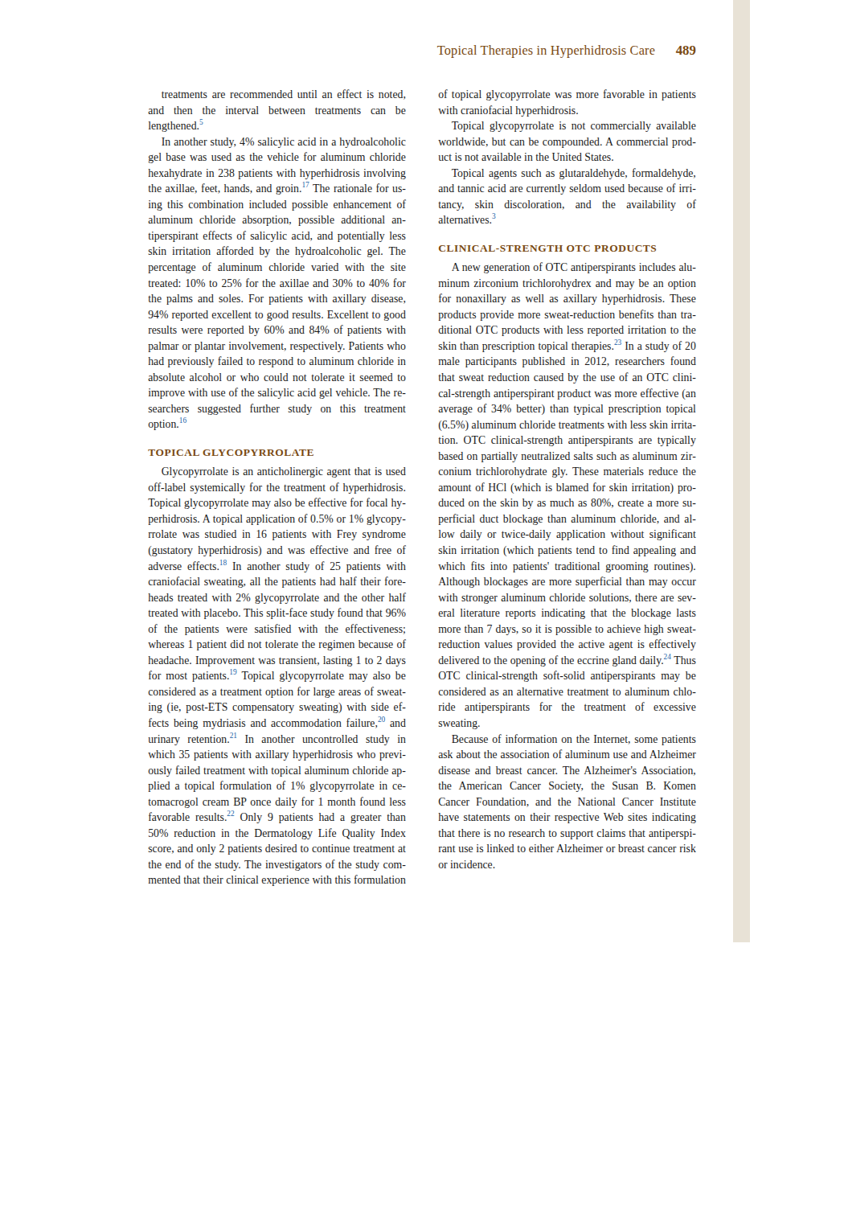Topical Therapies in Hyperhidrosis Care 489
treatments are recommended until an effect is noted, and then the interval between treatments can be lengthened.5
In another study, 4% salicylic acid in a hydroalcoholic gel base was used as the vehicle for aluminum chloride hexahydrate in 238 patients with hyperhidrosis involving the axillae, feet, hands, and groin.17 The rationale for using this combination included possible enhancement of aluminum chloride absorption, possible additional antiperspirant effects of salicylic acid, and potentially less skin irritation afforded by the hydroalcoholic gel. The percentage of aluminum chloride varied with the site treated: 10% to 25% for the axillae and 30% to 40% for the palms and soles. For patients with axillary disease, 94% reported excellent to good results. Excellent to good results were reported by 60% and 84% of patients with palmar or plantar involvement, respectively. Patients who had previously failed to respond to aluminum chloride in absolute alcohol or who could not tolerate it seemed to improve with use of the salicylic acid gel vehicle. The researchers suggested further study on this treatment option.16
Topical Glycopyrrolate
Glycopyrrolate is an anticholinergic agent that is used off-label systemically for the treatment of hyperhidrosis. Topical glycopyrrolate may also be effective for focal hyperhidrosis. A topical application of 0.5% or 1% glycopyrrolate was studied in 16 patients with Frey syndrome (gustatory hyperhidrosis) and was effective and free of adverse effects.18 In another study of 25 patients with craniofacial sweating, all the patients had half their foreheads treated with 2% glycopyrrolate and the other half treated with placebo. This split-face study found that 96% of the patients were satisfied with the effectiveness; whereas 1 patient did not tolerate the regimen because of headache. Improvement was transient, lasting 1 to 2 days for most patients.19 Topical glycopyrrolate may also be considered as a treatment option for large areas of sweating (ie, post-ETS compensatory sweating) with side effects being mydriasis and accommodation failure,20 and urinary retention.21 In another uncontrolled study in which 35 patients with axillary hyperhidrosis who previously failed treatment with topical aluminum chloride applied a topical formulation of 1% glycopyrrolate in cetomacrogol cream BP once daily for 1 month found less favorable results.22 Only 9 patients had a greater than 50% reduction in the Dermatology Life Quality Index score, and only 2 patients desired to continue treatment at the end of the study. The investigators of the study commented that their clinical experience with this formulation of topical glycopyrrolate was more favorable in patients with craniofacial hyperhidrosis.
Topical glycopyrrolate is not commercially available worldwide, but can be compounded. A commercial product is not available in the United States.
Topical agents such as glutaraldehyde, formaldehyde, and tannic acid are currently seldom used because of irritancy, skin discoloration, and the availability of alternatives.3
Clinical-Strength OTC Products
A new generation of OTC antiperspirants includes aluminum zirconium trichlorohydrex and may be an option for nonaxillary as well as axillary hyperhidrosis. These products provide more sweat-reduction benefits than traditional OTC products with less reported irritation to the skin than prescription topical therapies.23 In a study of 20 male participants published in 2012, researchers found that sweat reduction caused by the use of an OTC clinical-strength antiperspirant product was more effective (an average of 34% better) than typical prescription topical (6.5%) aluminum chloride treatments with less skin irritation. OTC clinical-strength antiperspirants are typically based on partially neutralized salts such as aluminum zirconium trichlorohydrate gly. These materials reduce the amount of HCl (which is blamed for skin irritation) produced on the skin by as much as 80%, create a more superficial duct blockage than aluminum chloride, and allow daily or twice-daily application without significant skin irritation (which patients tend to find appealing and which fits into patients' traditional grooming routines). Although blockages are more superficial than may occur with stronger aluminum chloride solutions, there are several literature reports indicating that the blockage lasts more than 7 days, so it is possible to achieve high sweat-reduction values provided the active agent is effectively delivered to the opening of the eccrine gland daily.24 Thus OTC clinical-strength soft-solid antiperspirants may be considered as an alternative treatment to aluminum chloride antiperspirants for the treatment of excessive sweating.
Because of information on the Internet, some patients ask about the association of aluminum use and Alzheimer disease and breast cancer. The Alzheimer's Association, the American Cancer Society, the Susan B. Komen Cancer Foundation, and the National Cancer Institute have statements on their respective Web sites indicating that there is no research to support claims that antiperspirant use is linked to either Alzheimer or breast cancer risk or incidence.